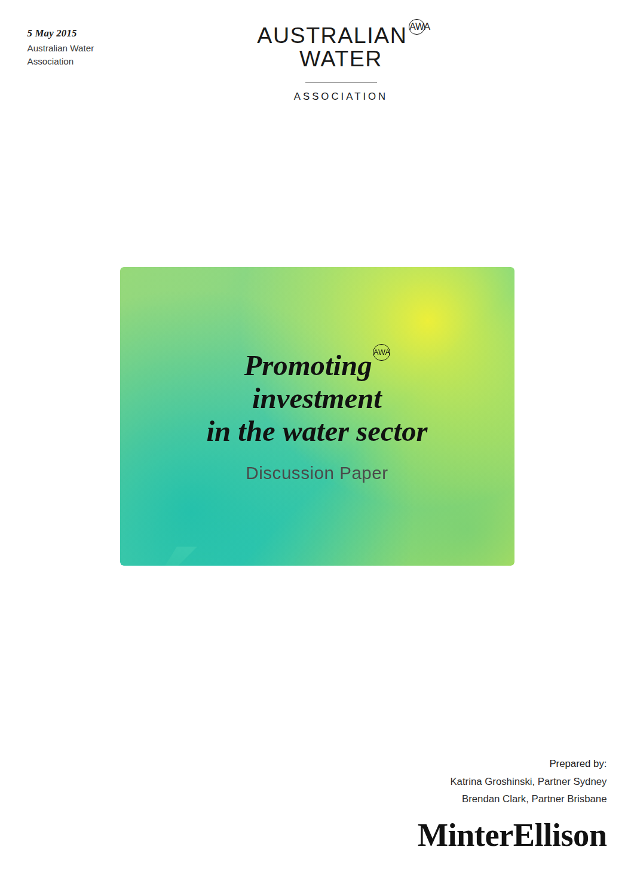5 May 2015
Australian Water
Association
AustralianAWA
Water
Association
PromotingAWA
investment
in the water sector
Discussion Paper
Prepared by:
Katrina Groshinski, Partner Sydney
Brendan Clark, Partner Brisbane
MinterEllison